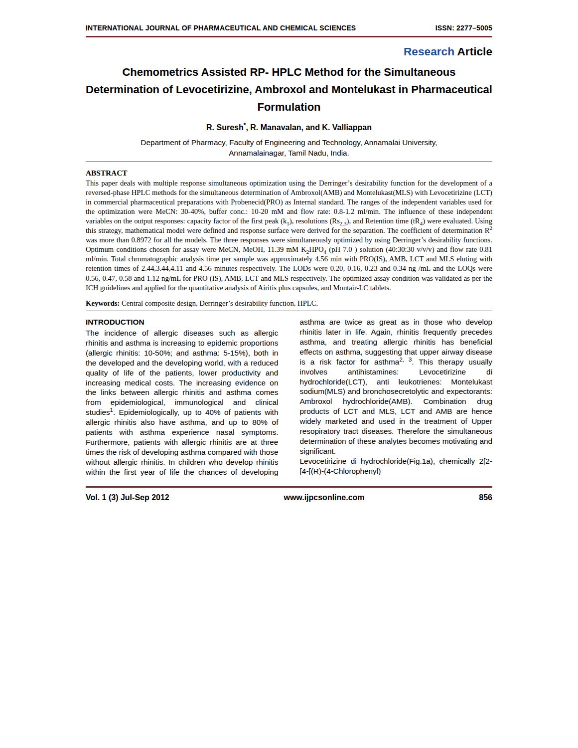INTERNATIONAL JOURNAL OF PHARMACEUTICAL AND CHEMICAL SCIENCES ISSN: 2277–5005
Research Article
Chemometrics Assisted RP- HPLC Method for the Simultaneous Determination of Levocetirizine, Ambroxol and Montelukast in Pharmaceutical Formulation
R. Suresh*, R. Manavalan, and K. Valliappan
Department of Pharmacy, Faculty of Engineering and Technology, Annamalai University,
Annamalainagar, Tamil Nadu, India.
ABSTRACT
This paper deals with multiple response simultaneous optimization using the Derringer’s desirability function for the development of a reversed-phase HPLC methods for the simultaneous determination of Ambroxol(AMB) and Montelukast(MLS) with Levocetirizine (LCT) in commercial pharmaceutical preparations with Probenecid(PRO) as Internal standard. The ranges of the independent variables used for the optimization were MeCN: 30-40%, buffer conc.: 10-20 mM and flow rate: 0.8-1.2 ml/min. The influence of these independent variables on the output responses: capacity factor of the first peak (k1), resolutions (Rs2,3), and Retention time (tR4) were evaluated. Using this strategy, mathematical model were defined and response surface were derived for the separation. The coefficient of determination R2 was more than 0.8972 for all the models. The three responses were simultaneously optimized by using Derringer’s desirability functions. Optimum conditions chosen for assay were MeCN, MeOH, 11.39 mM K2HPO4 (pH 7.0 ) solution (40:30:30 v/v/v) and flow rate 0.81 ml/min. Total chromatographic analysis time per sample was approximately 4.56 min with PRO(IS), AMB, LCT and MLS eluting with retention times of 2.44,3.44,4.11 and 4.56 minutes respectively. The LODs were 0.20, 0.16, 0.23 and 0.34 ng /mL and the LOQs were 0.56, 0.47, 0.58 and 1.12 ng/mL for PRO (IS), AMB, LCT and MLS respectively. The optimized assay condition was validated as per the ICH guidelines and applied for the quantitative analysis of Airitis plus capsules, and Montair-LC tablets.
Keywords: Central composite design, Derringer’s desirability function, HPLC.
Introduction
The incidence of allergic diseases such as allergic rhinitis and asthma is increasing to epidemic proportions (allergic rhinitis: 10-50%; and asthma: 5-15%), both in the developed and the developing world, with a reduced quality of life of the patients, lower productivity and increasing medical costs. The increasing evidence on the links between allergic rhinitis and asthma comes from epidemiological, immunological and clinical studies1. Epidemiologically, up to 40% of patients with allergic rhinitis also have asthma, and up to 80% of patients with asthma experience nasal symptoms. Furthermore, patients with allergic rhinitis are at three times the risk of developing asthma compared with those without allergic rhinitis. In children who develop rhinitis within the first year of life the chances of developing asthma are twice as great as in those who develop rhinitis later in life. Again, rhinitis frequently precedes asthma, and treating allergic rhinitis has beneficial effects on asthma, suggesting that upper airway disease is a risk factor for asthma2, 3. This therapy usually involves antihistamines: Levocetirizine di hydrochloride(LCT), anti leukotrienes: Montelukast sodium(MLS) and bronchosecretolytic and expectorants: Ambroxol hydrochloride(AMB). Combination drug products of LCT and MLS, LCT and AMB are hence widely marketed and used in the treatment of Upper resopiratory tract diseases. Therefore the simultaneous determination of these analytes becomes motivating and significant.
Levocetirizine di hydrochloride(Fig.1a), chemically 2[2-[4-[(R)-(4-Chlorophenyl)
Vol. 1 (3) Jul-Sep 2012 www.ijpcsonline.com 856